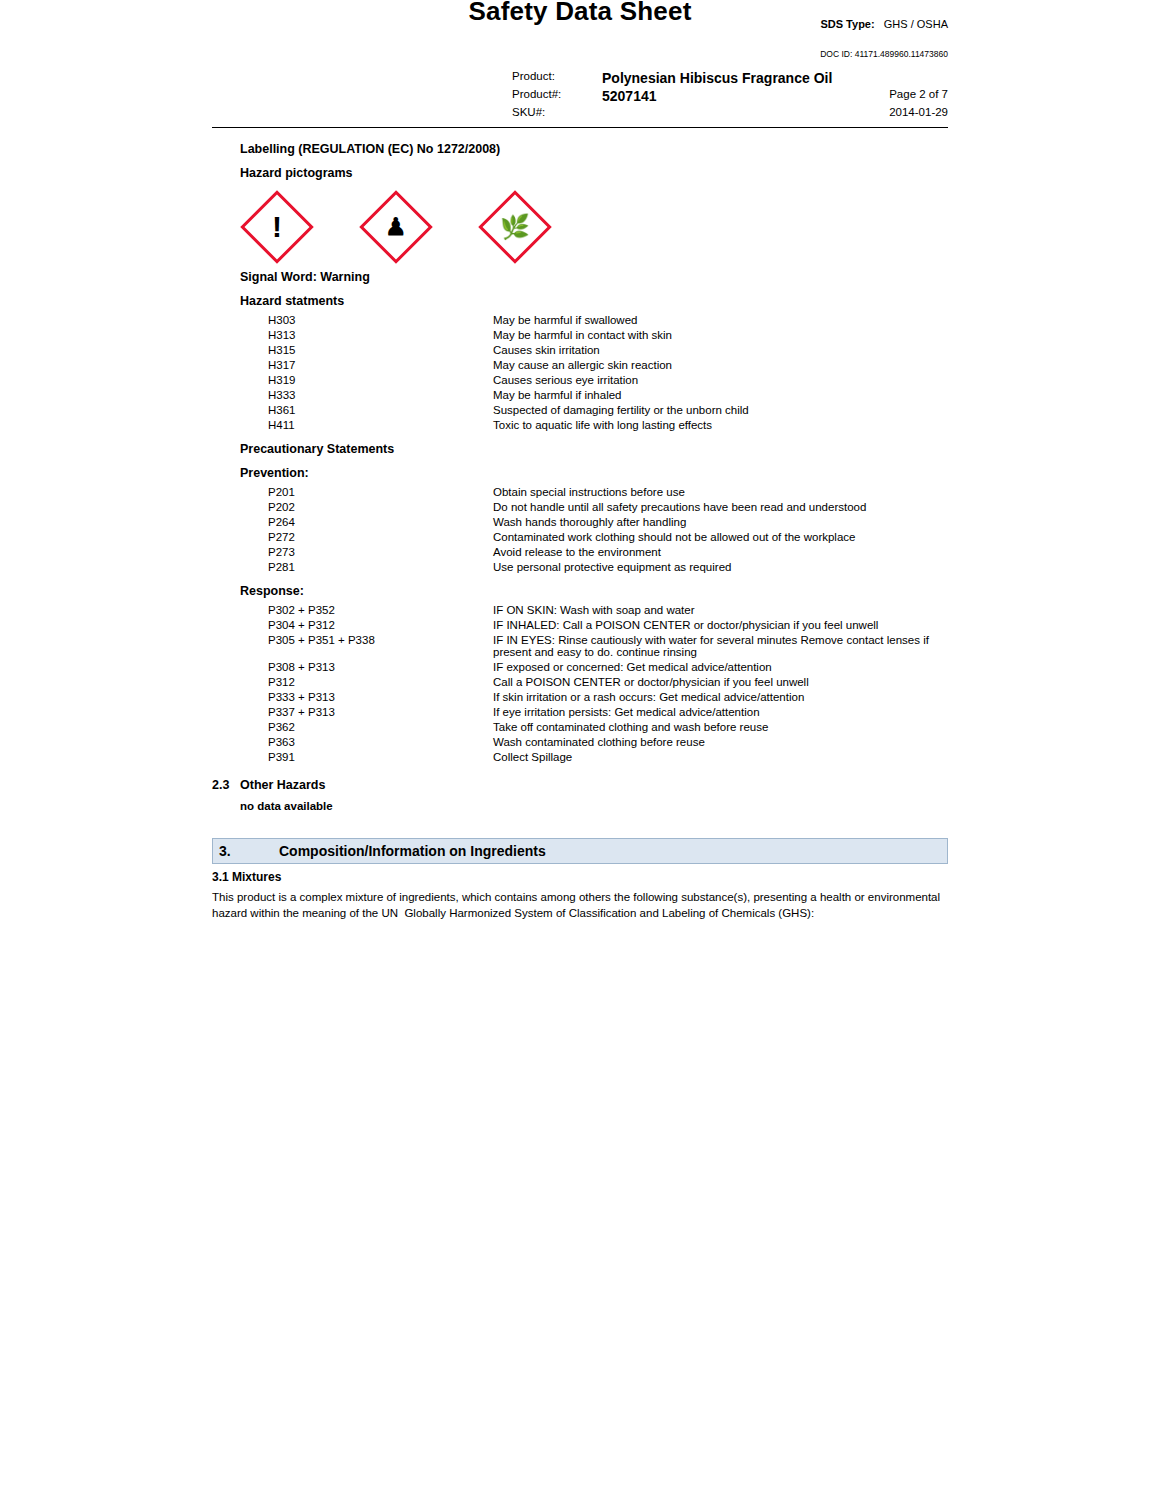SDS Type: GHS / OSHA
Safety Data Sheet
DOC ID: 41171.489960.11473860
| Product: | Polynesian Hibiscus Fragrance Oil | |
| Product#: | 5207141 | Page 2 of 7 |
| SKU#: | | 2014-01-29 |
Labelling (REGULATION (EC) No 1272/2008)
Hazard pictograms
! ♟ 🌿
Signal Word: Warning
Hazard statments
| H303 | May be harmful if swallowed |
| H313 | May be harmful in contact with skin |
| H315 | Causes skin irritation |
| H317 | May cause an allergic skin reaction |
| H319 | Causes serious eye irritation |
| H333 | May be harmful if inhaled |
| H361 | Suspected of damaging fertility or the unborn child |
| H411 | Toxic to aquatic life with long lasting effects |
Precautionary Statements
Prevention:
| P201 | Obtain special instructions before use |
| P202 | Do not handle until all safety precautions have been read and understood |
| P264 | Wash hands thoroughly after handling |
| P272 | Contaminated work clothing should not be allowed out of the workplace |
| P273 | Avoid release to the environment |
| P281 | Use personal protective equipment as required |
Response:
| P302 + P352 | IF ON SKIN: Wash with soap and water |
| P304 + P312 | IF INHALED: Call a POISON CENTER or doctor/physician if you feel unwell |
| P305 + P351 + P338 | IF IN EYES: Rinse cautiously with water for several minutes Remove contact lenses if present and easy to do. continue rinsing |
| P308 + P313 | IF exposed or concerned: Get medical advice/attention |
| P312 | Call a POISON CENTER or doctor/physician if you feel unwell |
| P333 + P313 | If skin irritation or a rash occurs: Get medical advice/attention |
| P337 + P313 | If eye irritation persists: Get medical advice/attention |
| P362 | Take off contaminated clothing and wash before reuse |
| P363 | Wash contaminated clothing before reuse |
| P391 | Collect Spillage |
2.3 Other Hazards
no data available
3. Composition/Information on Ingredients
3.1 Mixtures
This product is a complex mixture of ingredients, which contains among others the following substance(s), presenting a health or environmental hazard within the meaning of the UN Globally Harmonized System of Classification and Labeling of Chemicals (GHS):